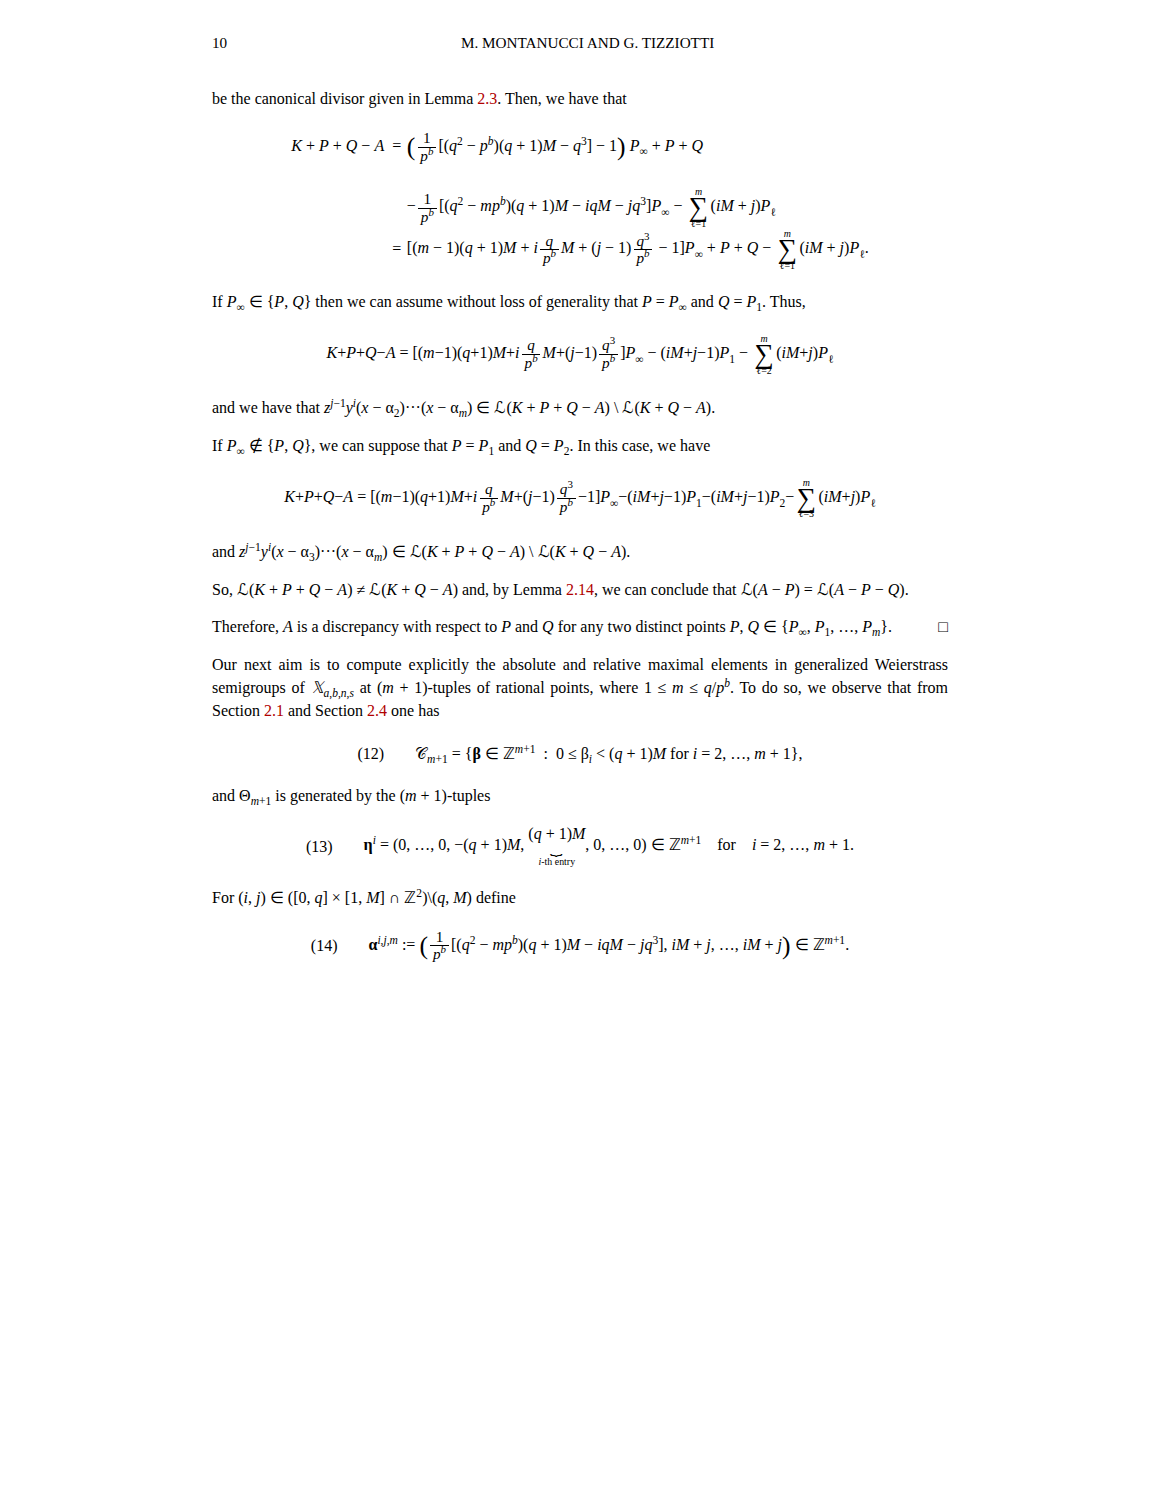10 M. MONTANUCCI AND G. TIZZIOTTI
be the canonical divisor given in Lemma 2.3. Then, we have that
K + P + Q − A = (1 pb[(q2 − pb)(q + 1)M − q3] − 1) P∞ + P + Q
−1 pb[(q2 − mpb)(q + 1)M − iqM − jq3]P∞ − m∑ℓ=1(iM + j)Pℓ
= [(m − 1)(q + 1)M + iqpb M + (j − 1)q3 pb − 1]P∞ + P + Q − m∑ℓ=1(iM + j)Pℓ.
If P∞ ∈ {P, Q} then we can assume without loss of generality that P = P∞ and Q = P1. Thus,
K+P+Q−A = [(m−1)(q+1)M+iqpb M+(j−1)q3 pb]P∞ − (iM+j−1)P1 − m∑ℓ=2(iM+j)Pℓ
and we have that zj−1yi(x − α2)···(x − αm) ∈ ℒ(K + P + Q − A) \ ℒ(K + Q − A).
If P∞ ∉ {P, Q}, we can suppose that P = P1 and Q = P2. In this case, we have
K+P+Q−A = [(m−1)(q+1)M+iqpb M+(j−1)q3 pb−1]P∞−(iM+j−1)P1−(iM+j−1)P2−m∑ℓ=3(iM+j)Pℓ
and zj−1yi(x − α3)···(x − αm) ∈ ℒ(K + P + Q − A) \ ℒ(K + Q − A).
So, ℒ(K + P + Q − A) ≠ ℒ(K + Q − A) and, by Lemma 2.14, we can conclude that ℒ(A − P) = ℒ(A − P − Q).
Therefore, A is a discrepancy with respect to P and Q for any two distinct points P, Q ∈ {P∞, P1, …, Pm}. □
Our next aim is to compute explicitly the absolute and relative maximal elements in generalized Weierstrass semigroups of 𝕏a,b,n,s at (m + 1)-tuples of rational points, where 1 ≤ m ≤ q/pb. To do so, we observe that from Section 2.1 and Section 2.4 one has
(12) 𝒞m+1 = {β ∈ ℤm+1 : 0 ≤ βi < (q + 1)M for i = 2, …, m + 1},
and Θm+1 is generated by the (m + 1)-tuples
(13) ηi = (0, …, 0, −(q + 1)M, (q + 1)M⏟i-th entry, 0, …, 0) ∈ ℤm+1 for i = 2, …, m + 1.
For (i, j) ∈ ([0, q] × [1, M] ∩ ℤ2)\(q, M) define
(14) αi,j,m := (1 pb[(q2 − mpb)(q + 1)M − iqM − jq3], iM + j, …, iM + j) ∈ ℤm+1.